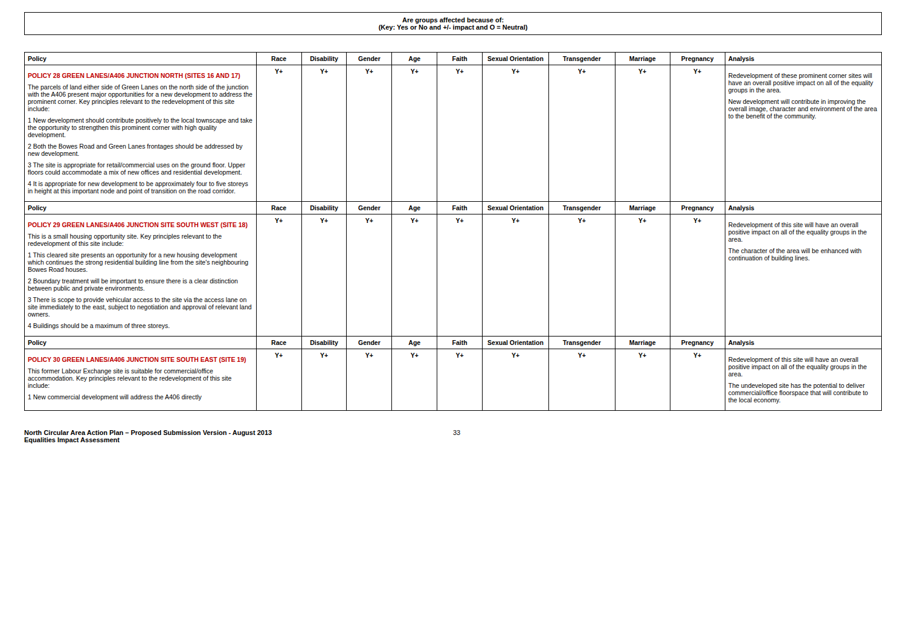Are groups affected because of:
(Key: Yes or No and +/- impact and O = Neutral)
| Policy | Race | Disability | Gender | Age | Faith | Sexual Orientation | Transgender | Marriage | Pregnancy | Analysis |
| POLICY 28 GREEN LANES/A406 JUNCTION NORTH (SITES 16 AND 17) The parcels of land either side of Green Lanes on the north side of the junction with the A406 present major opportunities for a new development to address the prominent corner. Key principles relevant to the redevelopment of this site include: 1 New development should contribute positively to the local townscape and take the opportunity to strengthen this prominent corner with high quality development. 2 Both the Bowes Road and Green Lanes frontages should be addressed by new development. 3 The site is appropriate for retail/commercial uses on the ground floor. Upper floors could accommodate a mix of new offices and residential development. 4 It is appropriate for new development to be approximately four to five storeys in height at this important node and point of transition on the road corridor. | Y+ | Y+ | Y+ | Y+ | Y+ | Y+ | Y+ | Y+ | Y+ | Redevelopment of these prominent corner sites will have an overall positive impact on all of the equality groups in the area. New development will contribute in improving the overall image, character and environment of the area to the benefit of the community. |
| Policy | Race | Disability | Gender | Age | Faith | Sexual Orientation | Transgender | Marriage | Pregnancy | Analysis |
| POLICY 29 GREEN LANES/A406 JUNCTION SITE SOUTH WEST (SITE 18) This is a small housing opportunity site. Key principles relevant to the redevelopment of this site include: 1 This cleared site presents an opportunity for a new housing development which continues the strong residential building line from the site's neighbouring Bowes Road houses. 2 Boundary treatment will be important to ensure there is a clear distinction between public and private environments. 3 There is scope to provide vehicular access to the site via the access lane on site immediately to the east, subject to negotiation and approval of relevant land owners. 4 Buildings should be a maximum of three storeys. | Y+ | Y+ | Y+ | Y+ | Y+ | Y+ | Y+ | Y+ | Y+ | Redevelopment of this site will have an overall positive impact on all of the equality groups in the area. The character of the area will be enhanced with continuation of building lines. |
| Policy | Race | Disability | Gender | Age | Faith | Sexual Orientation | Transgender | Marriage | Pregnancy | Analysis |
| POLICY 30 GREEN LANES/A406 JUNCTION SITE SOUTH EAST (SITE 19) This former Labour Exchange site is suitable for commercial/office accommodation. Key principles relevant to the redevelopment of this site include: 1 New commercial development will address the A406 directly | Y+ | Y+ | Y+ | Y+ | Y+ | Y+ | Y+ | Y+ | Y+ | Redevelopment of this site will have an overall positive impact on all of the equality groups in the area. The undeveloped site has the potential to deliver commercial/office floorspace that will contribute to the local economy. |
North Circular Area Action Plan – Proposed Submission Version - August 2013
Equalities Impact Assessment 33